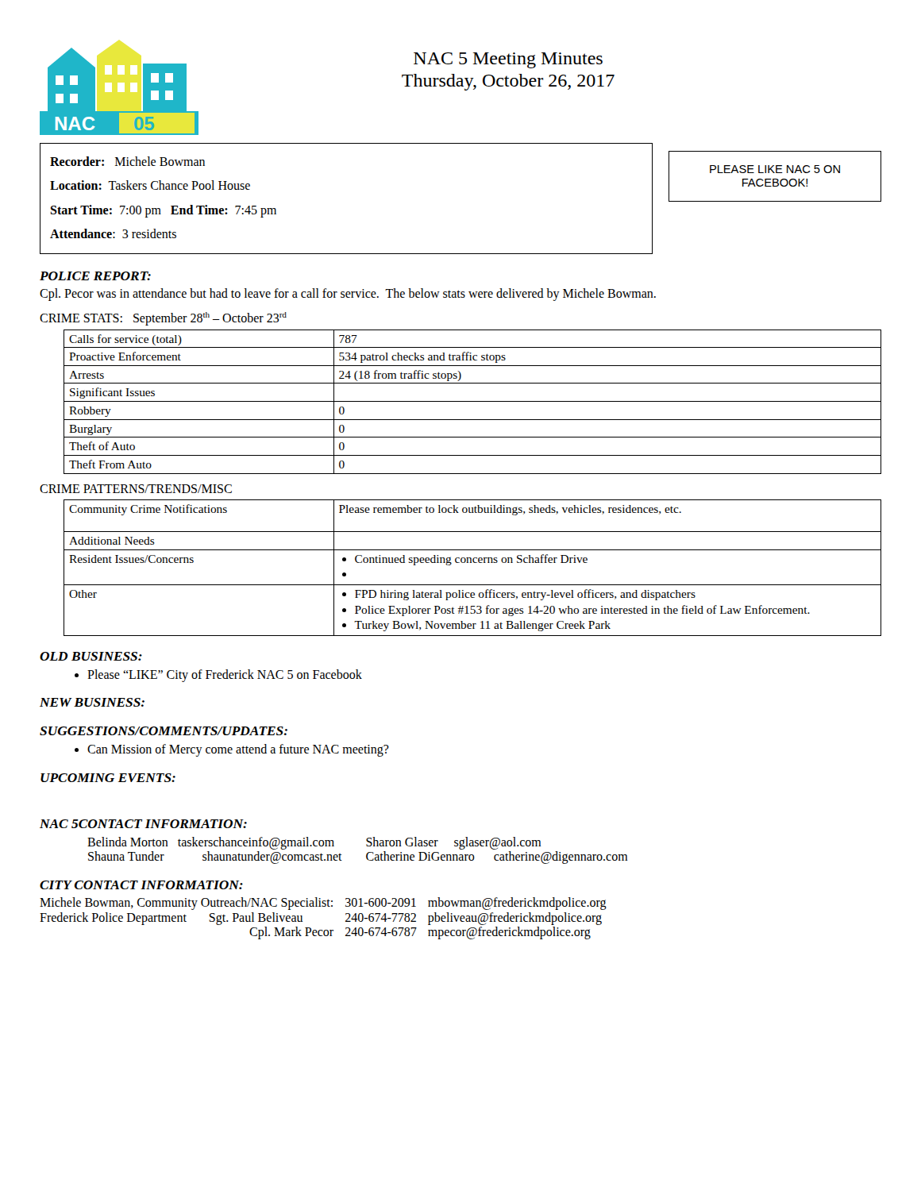NAC 05
NAC 5 Meeting Minutes
Thursday, October 26, 2017
Recorder: Michele Bowman
Location: Taskers Chance Pool House
Start Time: 7:00 pm End Time: 7:45 pm
Attendance: 3 residents
PLEASE LIKE NAC 5 ON FACEBOOK!
POLICE REPORT:
Cpl. Pecor was in attendance but had to leave for a call for service. The below stats were delivered by Michele Bowman.
CRIME STATS: September 28th – October 23rd
| Calls for service (total) | 787 |
| Proactive Enforcement | 534 patrol checks and traffic stops |
| Arrests | 24 (18 from traffic stops) |
| Significant Issues | |
| Robbery | 0 |
| Burglary | 0 |
| Theft of Auto | 0 |
| Theft From Auto | 0 |
CRIME PATTERNS/TRENDS/MISC
| Community Crime Notifications | Please remember to lock outbuildings, sheds, vehicles, residences, etc. |
| Additional Needs | |
| Resident Issues/Concerns | Continued speeding concerns on Schaffer Drive |
| Other | FPD hiring lateral police officers, entry-level officers, and dispatchers Police Explorer Post #153 for ages 14-20 who are interested in the field of Law Enforcement. Turkey Bowl, November 11 at Ballenger Creek Park |
OLD BUSINESS:
Please “LIKE” City of Frederick NAC 5 on Facebook
NEW BUSINESS:
SUGGESTIONS/COMMENTS/UPDATES:
Can Mission of Mercy come attend a future NAC meeting?
UPCOMING EVENTS:
NAC 5CONTACT INFORMATION:
| Belinda Morton taskerschanceinfo@gmail.com | Sharon Glaser sglaser@aol.com |
| Shauna Tunder shaunatunder@comcast.net | Catherine DiGennaro catherine@digennaro.com |
CITY CONTACT INFORMATION:
| Michele Bowman, Community Outreach/NAC Specialist: | 301-600-2091 | mbowman@frederickmdpolice.org |
| Frederick Police Department Sgt. Paul Beliveau | 240-674-7782 | pbeliveau@frederickmdpolice.org |
| Cpl. Mark Pecor | 240-674-6787 | mpecor@frederickmdpolice.org |